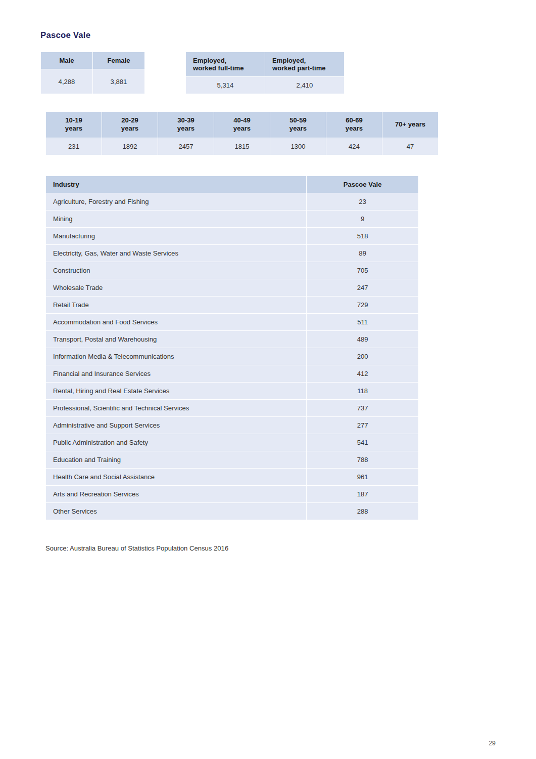Pascoe Vale
| Male | Female |
| --- | --- |
| 4,288 | 3,881 |
| Employed, worked full-time | Employed, worked part-time |
| --- | --- |
| 5,314 | 2,410 |
| 10-19 years | 20-29 years | 30-39 years | 40-49 years | 50-59 years | 60-69 years | 70+ years |
| --- | --- | --- | --- | --- | --- | --- |
| 231 | 1892 | 2457 | 1815 | 1300 | 424 | 47 |
| Industry | Pascoe Vale |
| --- | --- |
| Agriculture, Forestry and Fishing | 23 |
| Mining | 9 |
| Manufacturing | 518 |
| Electricity, Gas, Water and Waste Services | 89 |
| Construction | 705 |
| Wholesale Trade | 247 |
| Retail Trade | 729 |
| Accommodation and Food Services | 511 |
| Transport, Postal and Warehousing | 489 |
| Information Media & Telecommunications | 200 |
| Financial and Insurance Services | 412 |
| Rental, Hiring and Real Estate Services | 118 |
| Professional, Scientific and Technical Services | 737 |
| Administrative and Support Services | 277 |
| Public Administration and Safety | 541 |
| Education and Training | 788 |
| Health Care and Social Assistance | 961 |
| Arts and Recreation Services | 187 |
| Other Services | 288 |
Source: Australia Bureau of Statistics Population Census 2016
29